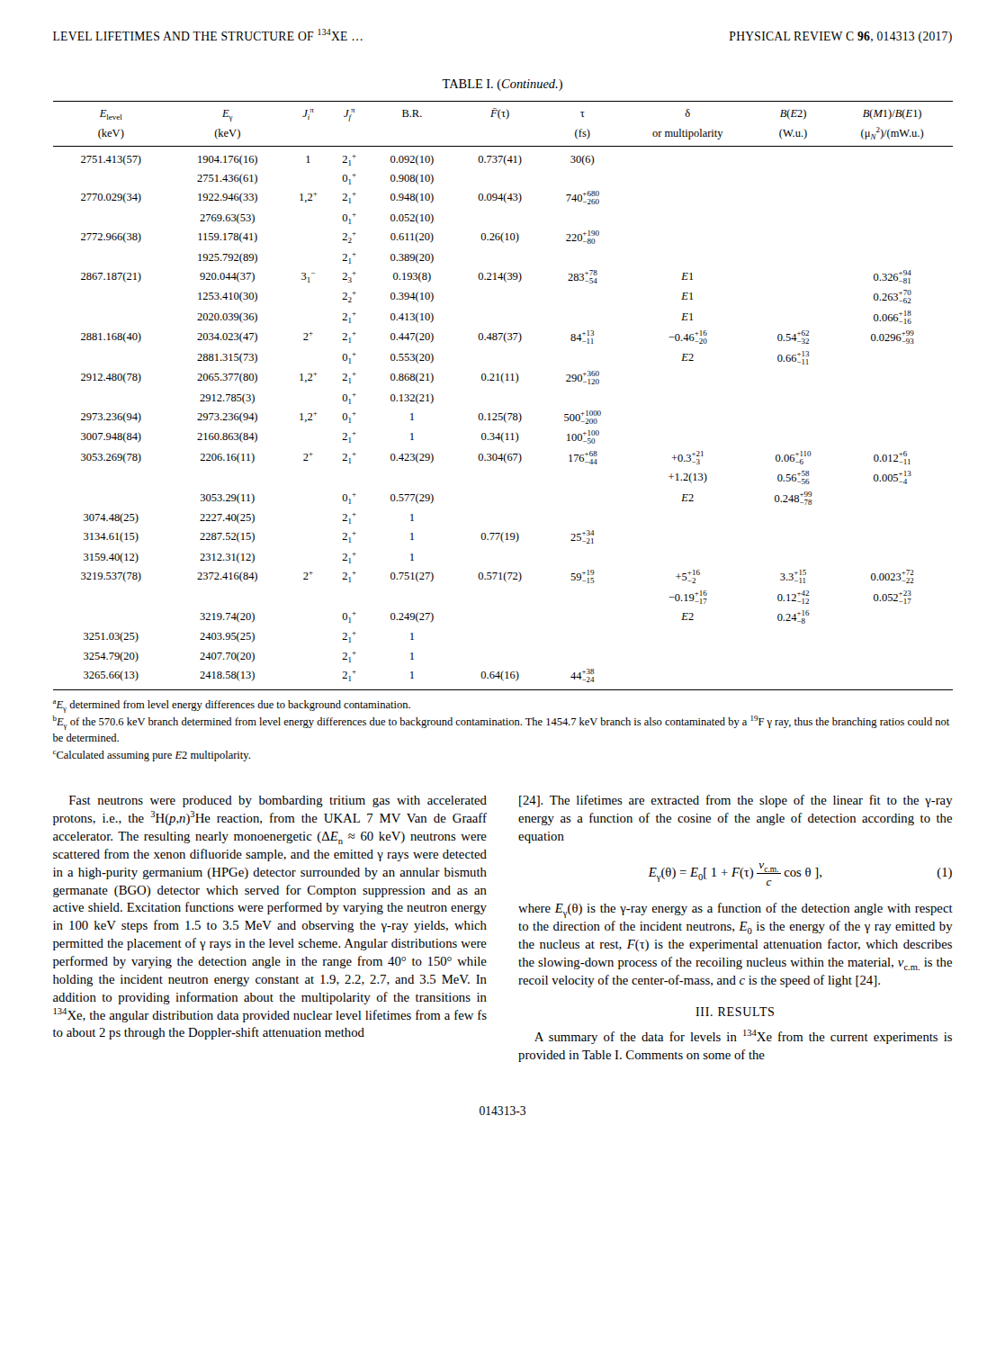Level lifetimes and the structure of 134Xe …
Physical Review C 96, 014313 (2017)
TABLE I. (Continued.)
| E level | E γ | J i π | J f π | B.R. | F̄ (τ) | τ | δ | B ( E 2) | B ( M 1)/ B ( E 1) |
| --- | --- | --- | --- | --- | --- | --- | --- | --- | --- |
| (keV) | (keV) | | | | | (fs) | or multipolarity | (W.u.) | (μ N 2 )/(mW.u.) |
| 2751.413(57) | 1904.176(16) | 1 | 2 1 + | 0.092(10) | 0.737(41) | 30(6) | | | |
| | 2751.436(61) | | 0 1 + | 0.908(10) | | | | | |
| 2770.029(34) | 1922.946(33) | 1,2 + | 2 1 + | 0.948(10) | 0.094(43) | 740 +680 −260 | | | |
| | 2769.63(53) | | 0 1 + | 0.052(10) | | | | | |
| 2772.966(38) | 1159.178(41) | | 2 2 + | 0.611(20) | 0.26(10) | 220 +190 −80 | | | |
| | 1925.792(89) | | 2 1 + | 0.389(20) | | | | | |
| 2867.187(21) | 920.044(37) | 3 1 − | 2 3 + | 0.193(8) | 0.214(39) | 283 +78 −54 | E 1 | | 0.326 +94 −81 |
| | 1253.410(30) | | 2 2 + | 0.394(10) | | | E 1 | | 0.263 +70 −62 |
| | 2020.039(36) | | 2 1 + | 0.413(10) | | | E 1 | | 0.066 +18 −16 |
| 2881.168(40) | 2034.023(47) | 2 + | 2 1 + | 0.447(20) | 0.487(37) | 84 +13 −11 | −0.46 +16 −20 | 0.54 +62 −32 | 0.0296 +99 −93 |
| | 2881.315(73) | | 0 1 + | 0.553(20) | | | E 2 | 0.66 +13 −11 | |
| 2912.480(78) | 2065.377(80) | 1,2 + | 2 1 + | 0.868(21) | 0.21(11) | 290 +360 −120 | | | |
| | 2912.785(3) | | 0 1 + | 0.132(21) | | | | | |
| 2973.236(94) | 2973.236(94) | 1,2 + | 0 1 + | 1 | 0.125(78) | 500 +1000 −200 | | | |
| 3007.948(84) | 2160.863(84) | | 2 1 + | 1 | 0.34(11) | 100 +100 −50 | | | |
| 3053.269(78) | 2206.16(11) | 2 + | 2 1 + | 0.423(29) | 0.304(67) | 176 +68 −44 | +0.3 +21 −3 | 0.06 +110 −6 | 0.012 +6 −11 |
| | | | | | | | +1.2(13) | 0.56 +58 −56 | 0.005 +13 −4 |
| | 3053.29(11) | | 0 1 + | 0.577(29) | | | E 2 | 0.248 +99 −78 | |
| 3074.48(25) | 2227.40(25) | | 2 1 + | 1 | | | | | |
| 3134.61(15) | 2287.52(15) | | 2 1 + | 1 | 0.77(19) | 25 +34 −21 | | | |
| 3159.40(12) | 2312.31(12) | | 2 1 + | 1 | | | | | |
| 3219.537(78) | 2372.416(84) | 2 + | 2 1 + | 0.751(27) | 0.571(72) | 59 +19 −15 | +5 +16 −2 | 3.3 +15 −11 | 0.0023 +72 −22 |
| | | | | | | | −0.19 +16 −17 | 0.12 +42 −12 | 0.052 +23 −17 |
| | 3219.74(20) | | 0 1 + | 0.249(27) | | | E 2 | 0.24 +16 −8 | |
| 3251.03(25) | 2403.95(25) | | 2 1 + | 1 | | | | | |
| 3254.79(20) | 2407.70(20) | | 2 1 + | 1 | | | | | |
| 3265.66(13) | 2418.58(13) | | 2 1 + | 1 | 0.64(16) | 44 +38 −24 | | | |
aEγ determined from level energy differences due to background contamination.
bEγ of the 570.6 keV branch determined from level energy differences due to background contamination. The 1454.7 keV branch is also contaminated by a 19F γ ray, thus the branching ratios could not be determined.
cCalculated assuming pure E2 multipolarity.
Fast neutrons were produced by bombarding tritium gas with accelerated protons, i.e., the 3H(p,n)3He reaction, from the UKAL 7 MV Van de Graaff accelerator. The resulting nearly monoenergetic (ΔEn ≈ 60 keV) neutrons were scattered from the xenon difluoride sample, and the emitted γ rays were detected in a high-purity germanium (HPGe) detector surrounded by an annular bismuth germanate (BGO) detector which served for Compton suppression and as an active shield. Excitation functions were performed by varying the neutron energy in 100 keV steps from 1.5 to 3.5 MeV and observing the γ-ray yields, which permitted the placement of γ rays in the level scheme. Angular distributions were performed by varying the detection angle in the range from 40° to 150° while holding the incident neutron energy constant at 1.9, 2.2, 2.7, and 3.5 MeV. In addition to providing information about the multipolarity of the transitions in 134Xe, the angular distribution data provided nuclear level lifetimes from a few fs to about 2 ps through the Doppler-shift attenuation method
[24]. The lifetimes are extracted from the slope of the linear fit to the γ-ray energy as a function of the cosine of the angle of detection according to the equation
Eγ(θ) = E0[ 1 + F(τ) vc.m. c cos θ ], (1)
where Eγ(θ) is the γ-ray energy as a function of the detection angle with respect to the direction of the incident neutrons, E0 is the energy of the γ ray emitted by the nucleus at rest, F(τ) is the experimental attenuation factor, which describes the slowing-down process of the recoiling nucleus within the material, vc.m. is the recoil velocity of the center-of-mass, and c is the speed of light [24].
III. RESULTS
A summary of the data for levels in 134Xe from the current experiments is provided in Table I. Comments on some of the
014313-3